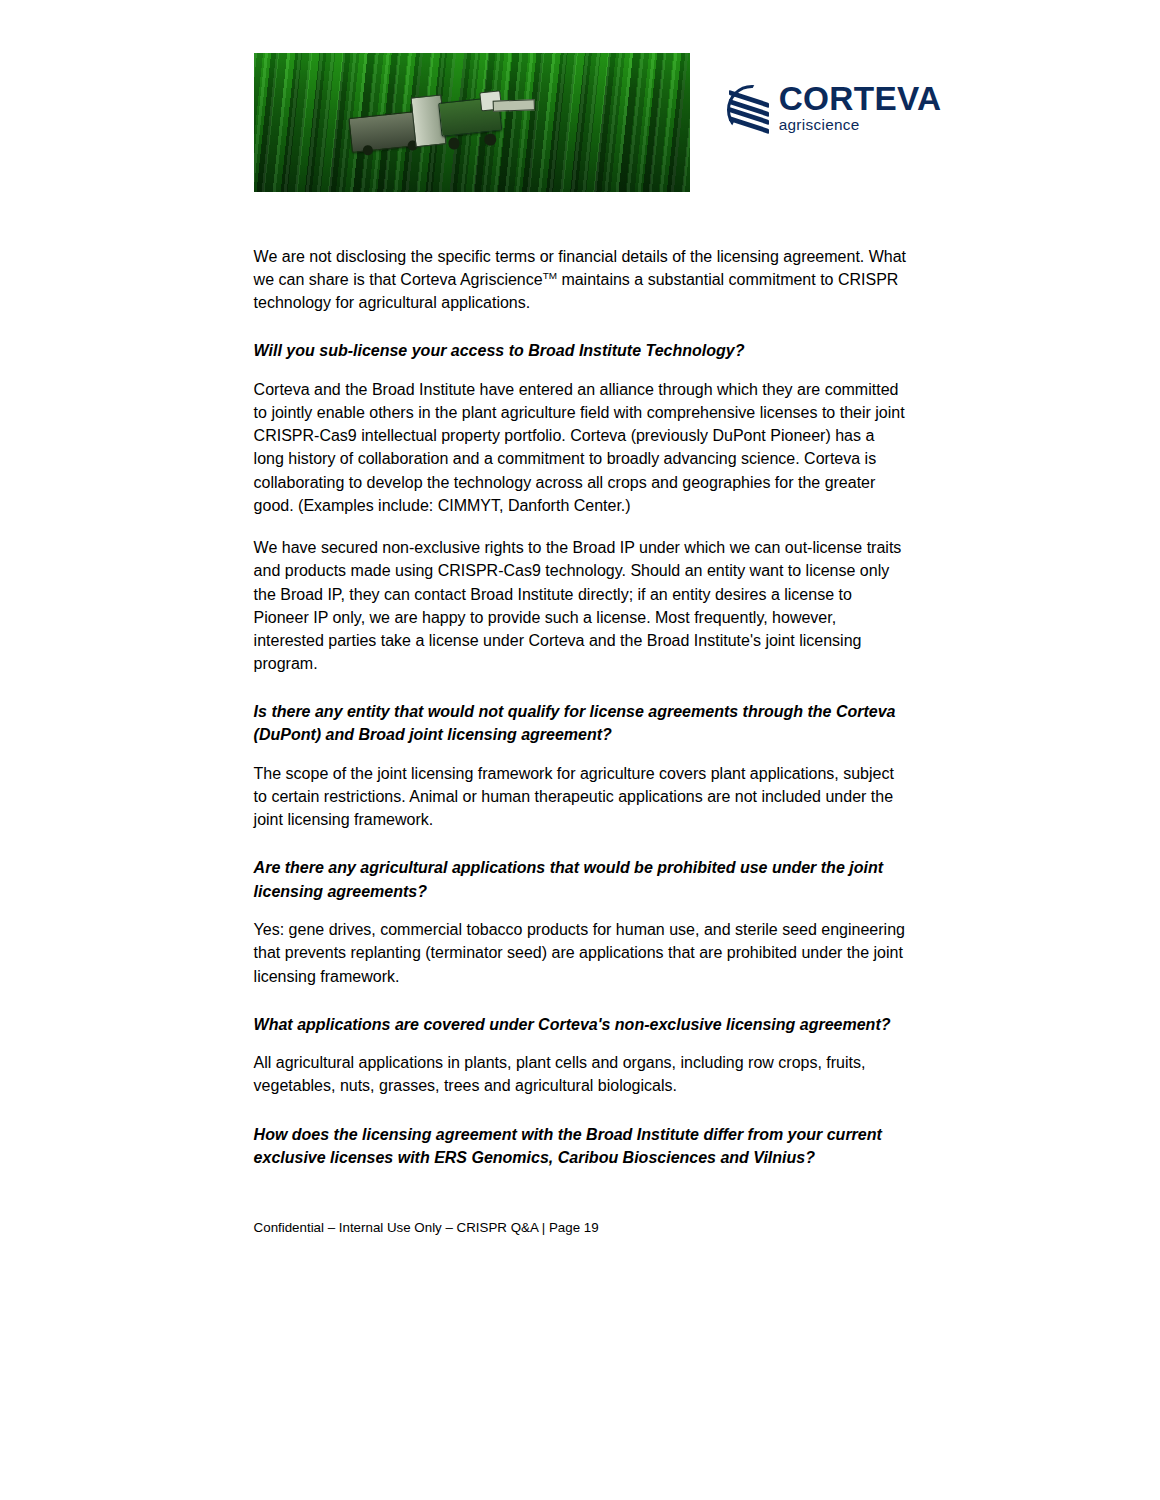CORTEVA
agriscience
We are not disclosing the specific terms or financial details of the licensing agreement. What we can share is that Corteva AgriscienceTM maintains a substantial commitment to CRISPR technology for agricultural applications.
Will you sub-license your access to Broad Institute Technology?
Corteva and the Broad Institute have entered an alliance through which they are committed to jointly enable others in the plant agriculture field with comprehensive licenses to their joint CRISPR-Cas9 intellectual property portfolio. Corteva (previously DuPont Pioneer) has a long history of collaboration and a commitment to broadly advancing science. Corteva is collaborating to develop the technology across all crops and geographies for the greater good. (Examples include: CIMMYT, Danforth Center.)
We have secured non-exclusive rights to the Broad IP under which we can out-license traits and products made using CRISPR-Cas9 technology. Should an entity want to license only the Broad IP, they can contact Broad Institute directly; if an entity desires a license to Pioneer IP only, we are happy to provide such a license. Most frequently, however, interested parties take a license under Corteva and the Broad Institute's joint licensing program.
Is there any entity that would not qualify for license agreements through the Corteva (DuPont) and Broad joint licensing agreement?
The scope of the joint licensing framework for agriculture covers plant applications, subject to certain restrictions. Animal or human therapeutic applications are not included under the joint licensing framework.
Are there any agricultural applications that would be prohibited use under the joint licensing agreements?
Yes: gene drives, commercial tobacco products for human use, and sterile seed engineering that prevents replanting (terminator seed) are applications that are prohibited under the joint licensing framework.
What applications are covered under Corteva's non-exclusive licensing agreement?
All agricultural applications in plants, plant cells and organs, including row crops, fruits, vegetables, nuts, grasses, trees and agricultural biologicals.
How does the licensing agreement with the Broad Institute differ from your current exclusive licenses with ERS Genomics, Caribou Biosciences and Vilnius?
Confidential – Internal Use Only – CRISPR Q&A | Page 19